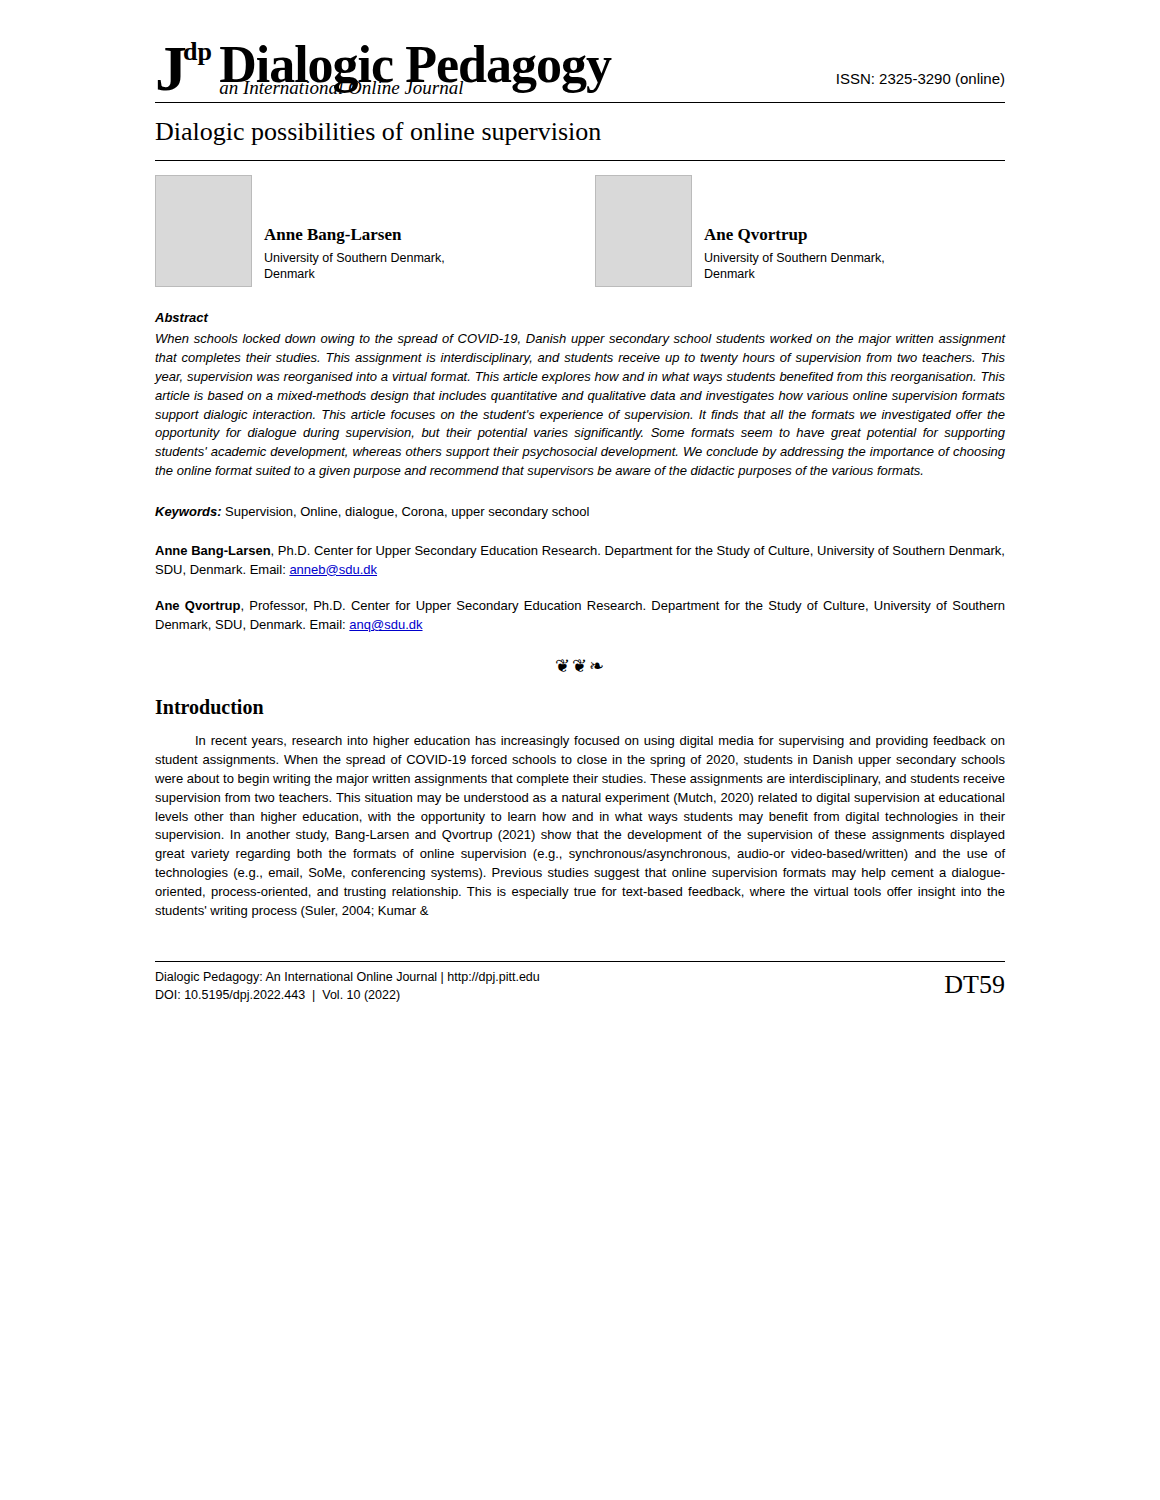ISSN: 2325-3290 (online)
Jdp
Dialogic Pedagogy
an International Online Journal
Dialogic possibilities of online supervision
Anne Bang-Larsen
University of Southern Denmark,
Denmark
Ane Qvortrup
University of Southern Denmark,
Denmark
Abstract
When schools locked down owing to the spread of COVID-19, Danish upper secondary school students worked on the major written assignment that completes their studies. This assignment is interdisciplinary, and students receive up to twenty hours of supervision from two teachers. This year, supervision was reorganised into a virtual format. This article explores how and in what ways students benefited from this reorganisation. This article is based on a mixed-methods design that includes quantitative and qualitative data and investigates how various online supervision formats support dialogic interaction. This article focuses on the student's experience of supervision. It finds that all the formats we investigated offer the opportunity for dialogue during supervision, but their potential varies significantly. Some formats seem to have great potential for supporting students' academic development, whereas others support their psychosocial development. We conclude by addressing the importance of choosing the online format suited to a given purpose and recommend that supervisors be aware of the didactic purposes of the various formats.
Keywords: Supervision, Online, dialogue, Corona, upper secondary school
Anne Bang-Larsen, Ph.D. Center for Upper Secondary Education Research. Department for the Study of Culture, University of Southern Denmark, SDU, Denmark. Email: anneb@sdu.dk
Ane Qvortrup, Professor, Ph.D. Center for Upper Secondary Education Research. Department for the Study of Culture, University of Southern Denmark, SDU, Denmark. Email: anq@sdu.dk
❦❦❧
Introduction
In recent years, research into higher education has increasingly focused on using digital media for supervising and providing feedback on student assignments. When the spread of COVID-19 forced schools to close in the spring of 2020, students in Danish upper secondary schools were about to begin writing the major written assignments that complete their studies. These assignments are interdisciplinary, and students receive supervision from two teachers. This situation may be understood as a natural experiment (Mutch, 2020) related to digital supervision at educational levels other than higher education, with the opportunity to learn how and in what ways students may benefit from digital technologies in their supervision. In another study, Bang-Larsen and Qvortrup (2021) show that the development of the supervision of these assignments displayed great variety regarding both the formats of online supervision (e.g., synchronous/asynchronous, audio-or video-based/written) and the use of technologies (e.g., email, SoMe, conferencing systems). Previous studies suggest that online supervision formats may help cement a dialogue-oriented, process-oriented, and trusting relationship. This is especially true for text-based feedback, where the virtual tools offer insight into the students' writing process (Suler, 2004; Kumar &
Dialogic Pedagogy: An International Online Journal | http://dpj.pitt.edu
DOI: 10.5195/dpj.2022.443 | Vol. 10 (2022)
DT59